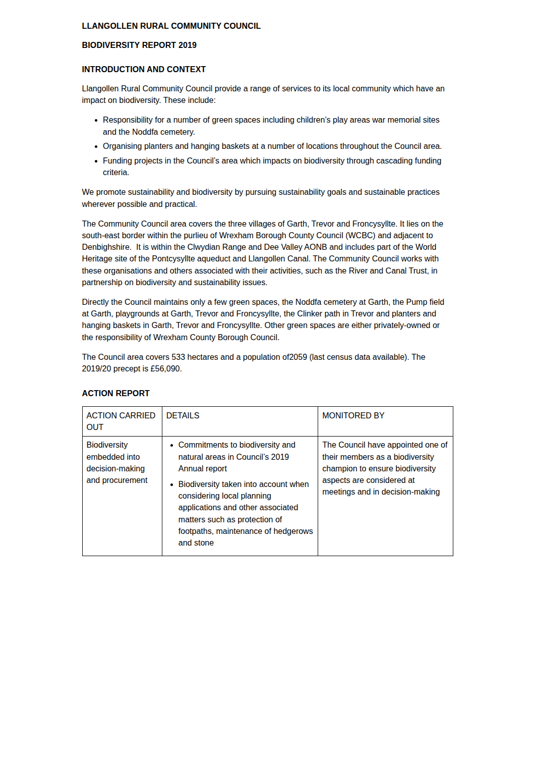LLANGOLLEN RURAL COMMUNITY COUNCIL
BIODIVERSITY REPORT 2019
INTRODUCTION AND CONTEXT
Llangollen Rural Community Council provide a range of services to its local community which have an impact on biodiversity. These include:
Responsibility for a number of green spaces including children’s play areas war memorial sites and the Noddfa cemetery.
Organising planters and hanging baskets at a number of locations throughout the Council area.
Funding projects in the Council’s area which impacts on biodiversity through cascading funding criteria.
We promote sustainability and biodiversity by pursuing sustainability goals and sustainable practices wherever possible and practical.
The Community Council area covers the three villages of Garth, Trevor and Froncysyllte. It lies on the south-east border within the purlieu of Wrexham Borough County Council (WCBC) and adjacent to Denbighshire. It is within the Clwydian Range and Dee Valley AONB and includes part of the World Heritage site of the Pontcysyllte aqueduct and Llangollen Canal. The Community Council works with these organisations and others associated with their activities, such as the River and Canal Trust, in partnership on biodiversity and sustainability issues.
Directly the Council maintains only a few green spaces, the Noddfa cemetery at Garth, the Pump field at Garth, playgrounds at Garth, Trevor and Froncysyllte, the Clinker path in Trevor and planters and hanging baskets in Garth, Trevor and Froncysyllte. Other green spaces are either privately-owned or the responsibility of Wrexham County Borough Council.
The Council area covers 533 hectares and a population of2059 (last census data available). The 2019/20 precept is £56,090.
ACTION REPORT
| ACTION CARRIED OUT | DETAILS | MONITORED BY |
| --- | --- | --- |
| Biodiversity embedded into decision-making and procurement | Commitments to biodiversity and natural areas in Council’s 2019 Annual report Biodiversity taken into account when considering local planning applications and other associated matters such as protection of footpaths, maintenance of hedgerows and stone | The Council have appointed one of their members as a biodiversity champion to ensure biodiversity aspects are considered at meetings and in decision-making |